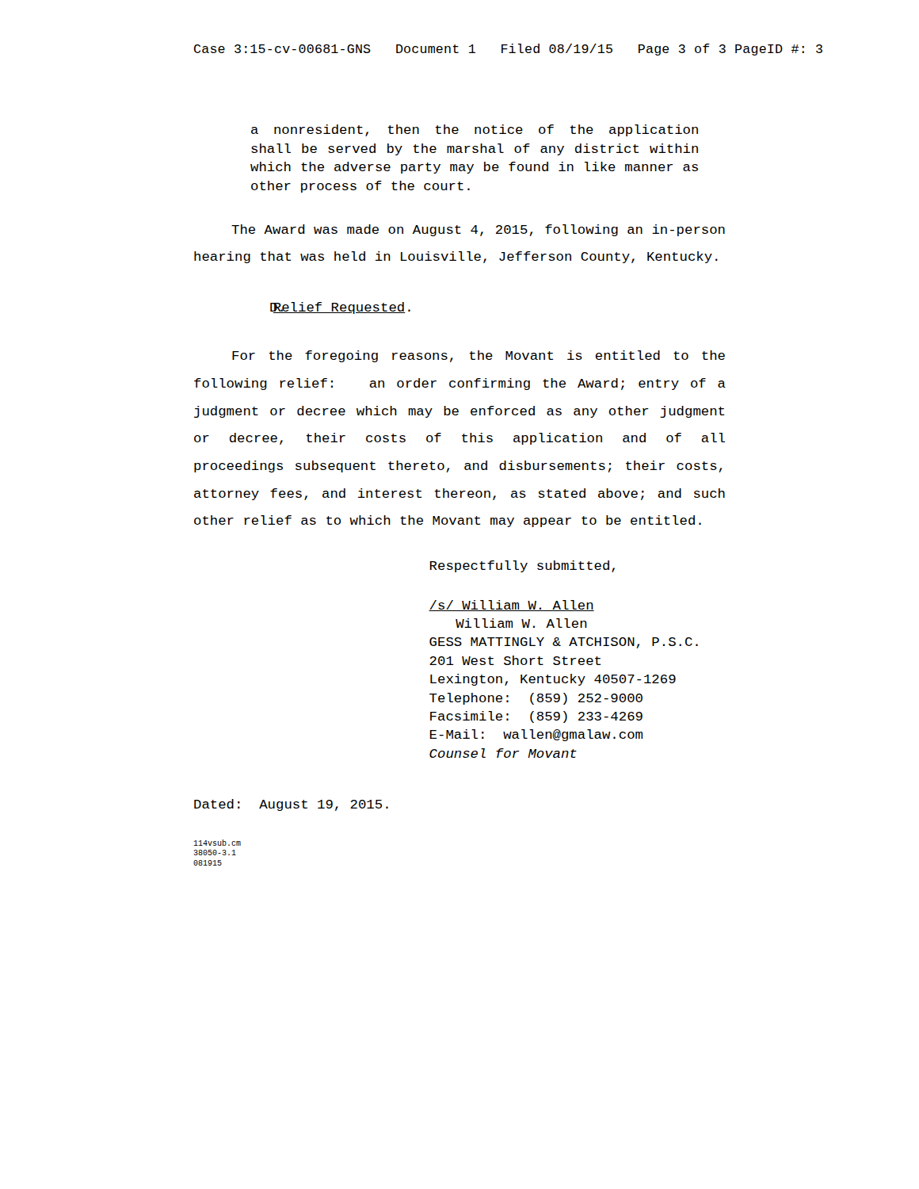Case 3:15-cv-00681-GNS Document 1 Filed 08/19/15 Page 3 of 3 PageID #: 3
a nonresident, then the notice of the application shall be served by the marshal of any district within which the adverse party may be found in like manner as other process of the court.
The Award was made on August 4, 2015, following an in-person hearing that was held in Louisville, Jefferson County, Kentucky.
D. Relief Requested.
For the foregoing reasons, the Movant is entitled to the following relief: an order confirming the Award; entry of a judgment or decree which may be enforced as any other judgment or decree, their costs of this application and of all proceedings subsequent thereto, and disbursements; their costs, attorney fees, and interest thereon, as stated above; and such other relief as to which the Movant may appear to be entitled.
Respectfully submitted,
/s/ William W. Allen
William W. Allen
GESS MATTINGLY & ATCHISON, P.S.C.
201 West Short Street
Lexington, Kentucky 40507-1269
Telephone: (859) 252-9000
Facsimile: (859) 233-4269
E-Mail: wallen@gmalaw.com
Counsel for Movant
Dated: August 19, 2015.
114vsub.cm
38050-3.1
081915